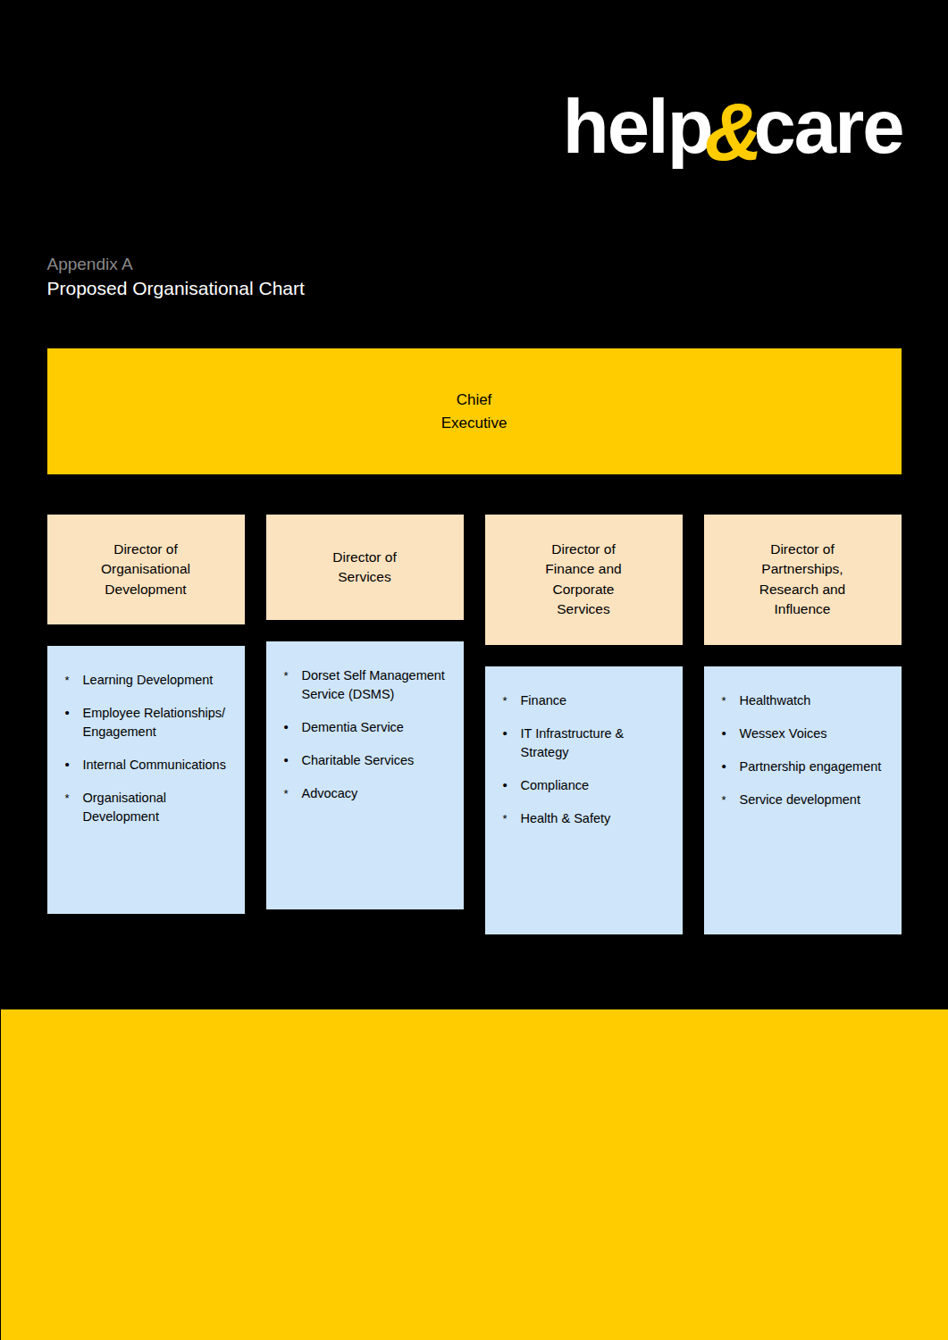help&care
Appendix A
Proposed Organisational Chart
Chief
Executive
Director of
Organisational
Development
Learning Development
Employee Relationships/ Engagement
Internal Communications
Organisational Development
Director of
Services
Dorset Self Management Service (DSMS)
Dementia Service
Charitable Services
Advocacy
Director of
Finance and
Corporate
Services
Finance
IT Infrastructure & Strategy
Compliance
Health & Safety
Director of
Partnerships,
Research and
Influence
Healthwatch
Wessex Voices
Partnership engagement
Service development